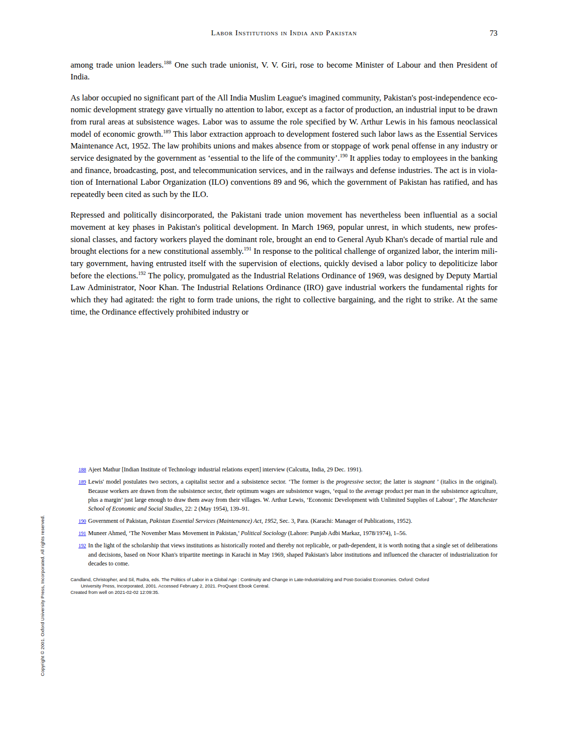Labor Institutions in India and Pakistan 73
among trade union leaders.188 One such trade unionist, V. V. Giri, rose to become Minister of Labour and then President of India.
As labor occupied no significant part of the All India Muslim League's imagined community, Pakistan's post-independence economic development strategy gave virtually no attention to labor, except as a factor of production, an industrial input to be drawn from rural areas at subsistence wages. Labor was to assume the role specified by W. Arthur Lewis in his famous neoclassical model of economic growth.189 This labor extraction approach to development fostered such labor laws as the Essential Services Maintenance Act, 1952. The law prohibits unions and makes absence from or stoppage of work penal offense in any industry or service designated by the government as ‘essential to the life of the community’.190 It applies today to employees in the banking and finance, broadcasting, post, and telecommunication services, and in the railways and defense industries. The act is in violation of International Labor Organization (ILO) conventions 89 and 96, which the government of Pakistan has ratified, and has repeatedly been cited as such by the ILO.
Repressed and politically disincorporated, the Pakistani trade union movement has nevertheless been influential as a social movement at key phases in Pakistan's political development. In March 1969, popular unrest, in which students, new professional classes, and factory workers played the dominant role, brought an end to General Ayub Khan's decade of martial rule and brought elections for a new constitutional assembly.191 In response to the political challenge of organized labor, the interim military government, having entrusted itself with the supervision of elections, quickly devised a labor policy to depoliticize labor before the elections.192 The policy, promulgated as the Industrial Relations Ordinance of 1969, was designed by Deputy Martial Law Administrator, Noor Khan. The Industrial Relations Ordinance (IRO) gave industrial workers the fundamental rights for which they had agitated: the right to form trade unions, the right to collective bargaining, and the right to strike. At the same time, the Ordinance effectively prohibited industry or
Copyright © 2001. Oxford University Press, Incorporated. All rights reserved.
188 Ajeet Mathur [Indian Institute of Technology industrial relations expert] interview (Calcutta, India, 29 Dec. 1991).
189 Lewis' model postulates two sectors, a capitalist sector and a subsistence sector. ‘The former is the progressive sector; the latter is stagnant ’ (italics in the original). Because workers are drawn from the subsistence sector, their optimum wages are subsistence wages, ‘equal to the average product per man in the subsistence agriculture, plus a margin’ just large enough to draw them away from their villages. W. Arthur Lewis, ‘Economic Development with Unlimited Supplies of Labour’, The Manchester School of Economic and Social Studies, 22: 2 (May 1954), 139–91.
190 Government of Pakistan, Pakistan Essential Services (Maintenance) Act, 1952, Sec. 3, Para. (Karachi: Manager of Publications, 1952).
191 Muneer Ahmed, ‘The November Mass Movement in Pakistan,’ Political Sociology (Lahore: Punjab Adbi Markaz, 1978/1974), 1–56.
192 In the light of the scholarship that views institutions as historically rooted and thereby not replicable, or path-dependent, it is worth noting that a single set of deliberations and decisions, based on Noor Khan's tripartite meetings in Karachi in May 1969, shaped Pakistan's labor institutions and influenced the character of industrialization for decades to come.
Candland, Christopher, and Sil, Rudra, eds. The Politics of Labor in a Global Age : Continuity and Change in Late-Industrializing and Post-Socialist Economies. Oxford: Oxford University Press, Incorporated, 2001. Accessed February 2, 2021. ProQuest Ebook Central. Created from well on 2021-02-02 12:09:35.